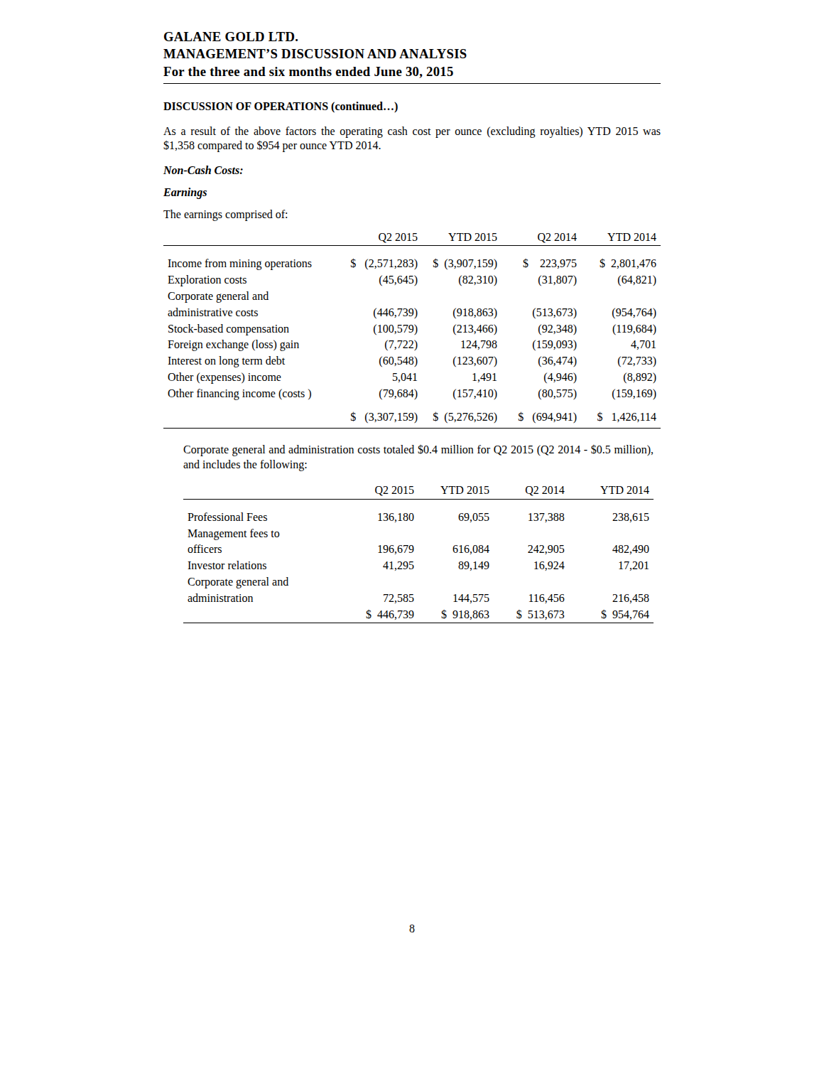GALANE GOLD LTD.
MANAGEMENT’S DISCUSSION AND ANALYSIS
For the three and six months ended June 30, 2015
DISCUSSION OF OPERATIONS (continued…)
As a result of the above factors the operating cash cost per ounce (excluding royalties) YTD 2015 was $1,358 compared to $954 per ounce YTD 2014.
Non-Cash Costs:
Earnings
The earnings comprised of:
| | Q2 2015 | YTD 2015 | Q2 2014 | YTD 2014 |
| Income from mining operations | $ (2,571,283) | $ (3,907,159) | $ 223,975 | $ 2,801,476 |
| Exploration costs | (45,645) | (82,310) | (31,807) | (64,821) |
| Corporate general and | | | | |
| administrative costs | (446,739) | (918,863) | (513,673) | (954,764) |
| Stock-based compensation | (100,579) | (213,466) | (92,348) | (119,684) |
| Foreign exchange (loss) gain | (7,722) | 124,798 | (159,093) | 4,701 |
| Interest on long term debt | (60,548) | (123,607) | (36,474) | (72,733) |
| Other (expenses) income | 5,041 | 1,491 | (4,946) | (8,892) |
| Other financing income (costs ) | (79,684) | (157,410) | (80,575) | (159,169) |
| | $ (3,307,159) | $ (5,276,526) | $ (694,941) | $ 1,426,114 |
Corporate general and administration costs totaled $0.4 million for Q2 2015 (Q2 2014 - $0.5 million), and includes the following:
| | Q2 2015 | YTD 2015 | Q2 2014 | YTD 2014 |
| Professional Fees | 136,180 | 69,055 | 137,388 | 238,615 |
| Management fees to | | | | |
| officers | 196,679 | 616,084 | 242,905 | 482,490 |
| Investor relations | 41,295 | 89,149 | 16,924 | 17,201 |
| Corporate general and | | | | |
| administration | 72,585 | 144,575 | 116,456 | 216,458 |
| | $ 446,739 | $ 918,863 | $ 513,673 | $ 954,764 |
8